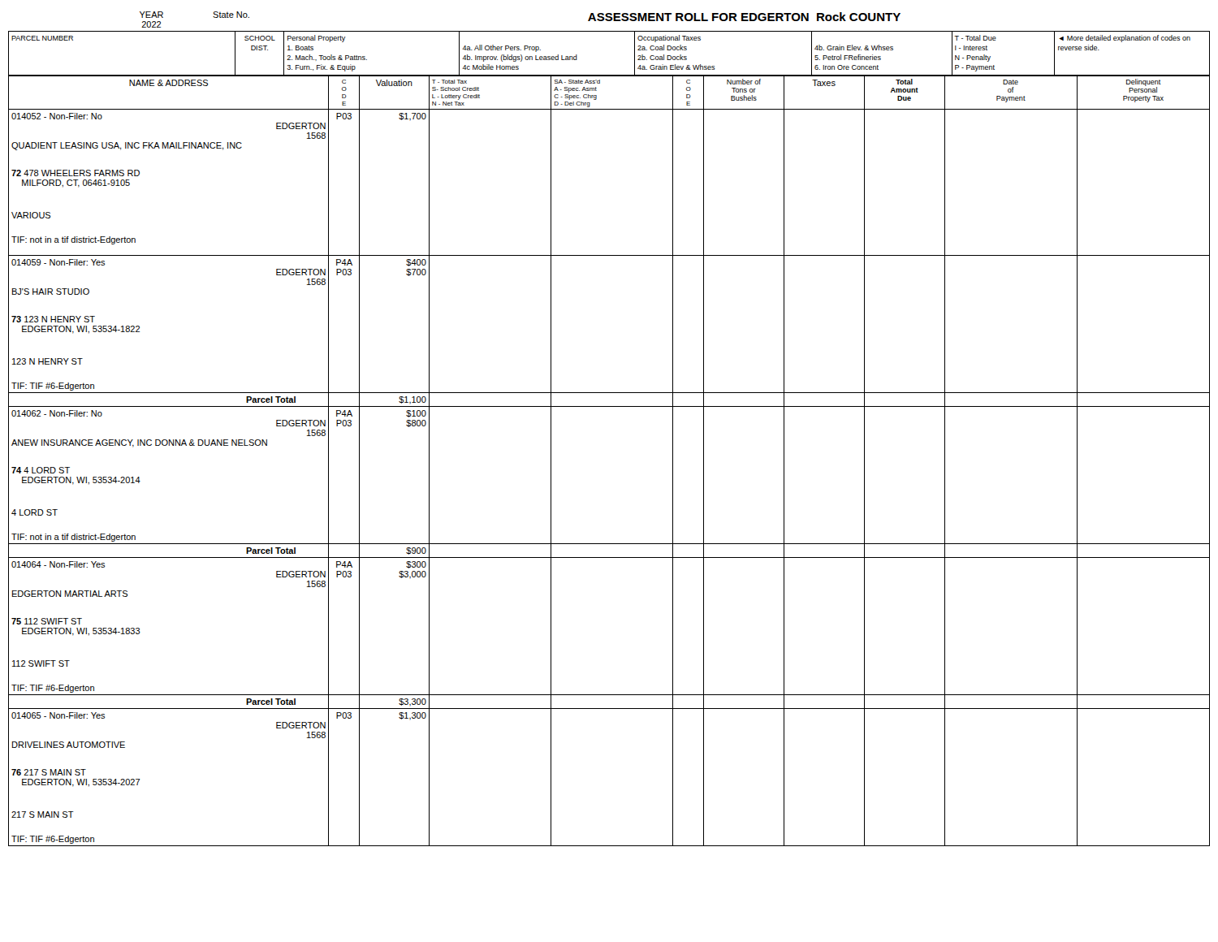| | YEAR 2022 | State No. | ASSESSMENT ROLL FOR EDGERTON Rock COUNTY |
| PARCEL NUMBER | SCHOOL DIST. | Personal Property 1. Boats 2. Mach., Tools & Pattns. 3. Furn., Fix. & Equip | 4a. All Other Pers. Prop. 4b. Improv. (bldgs) on Leased Land 4c Mobile Homes | Occupational Taxes 2a. Coal Docks 2b. Coal Docks 4a. Grain Elev & Whses | 4b. Grain Elev. & Whses 5. Petrol FRefineries 6. Iron Ore Concent | T - Total Due I - Interest N - Penalty P - Payment | ◄ More detailed explanation of codes on reverse side. |
| NAME & ADDRESS | C O D E | Valuation | T - Total Tax S- School Credit L - Lottery Credit N - Net Tax | SA - State Ass'd A - Spec. Asmt C - Spec. Chrg D - Del Chrg | C O D E | Number of Tons or Bushels | Taxes | Total Amount Due | Date of Payment | Delinquent Personal Property Tax |
| --- | --- | --- | --- | --- | --- | --- | --- | --- | --- | --- |
| 014052 - Non-Filer: No EDGERTON 1568 QUADIENT LEASING USA, INC FKA MAILFINANCE, INC 72 478 WHEELERS FARMS RD MILFORD, CT, 06461-9105 VARIOUS TIF: not in a tif district-Edgerton | P03 | $1,700 | | | | | | | | |
| 014059 - Non-Filer: Yes EDGERTON 1568 BJ'S HAIR STUDIO 73 123 N HENRY ST EDGERTON, WI, 53534-1822 123 N HENRY ST TIF: TIF #6-Edgerton | P4A P03 | $400 $700 | | | | | | | | |
| Parcel Total | | $1,100 | | | | | | | | |
| 014062 - Non-Filer: No EDGERTON 1568 ANEW INSURANCE AGENCY, INC DONNA & DUANE NELSON 74 4 LORD ST EDGERTON, WI, 53534-2014 4 LORD ST TIF: not in a tif district-Edgerton | P4A P03 | $100 $800 | | | | | | | | |
| Parcel Total | | $900 | | | | | | | | |
| 014064 - Non-Filer: Yes EDGERTON 1568 EDGERTON MARTIAL ARTS 75 112 SWIFT ST EDGERTON, WI, 53534-1833 112 SWIFT ST TIF: TIF #6-Edgerton | P4A P03 | $300 $3,000 | | | | | | | | |
| Parcel Total | | $3,300 | | | | | | | | |
| 014065 - Non-Filer: Yes EDGERTON 1568 DRIVELINES AUTOMOTIVE 76 217 S MAIN ST EDGERTON, WI, 53534-2027 217 S MAIN ST TIF: TIF #6-Edgerton | P03 | $1,300 | | | | | | | | |